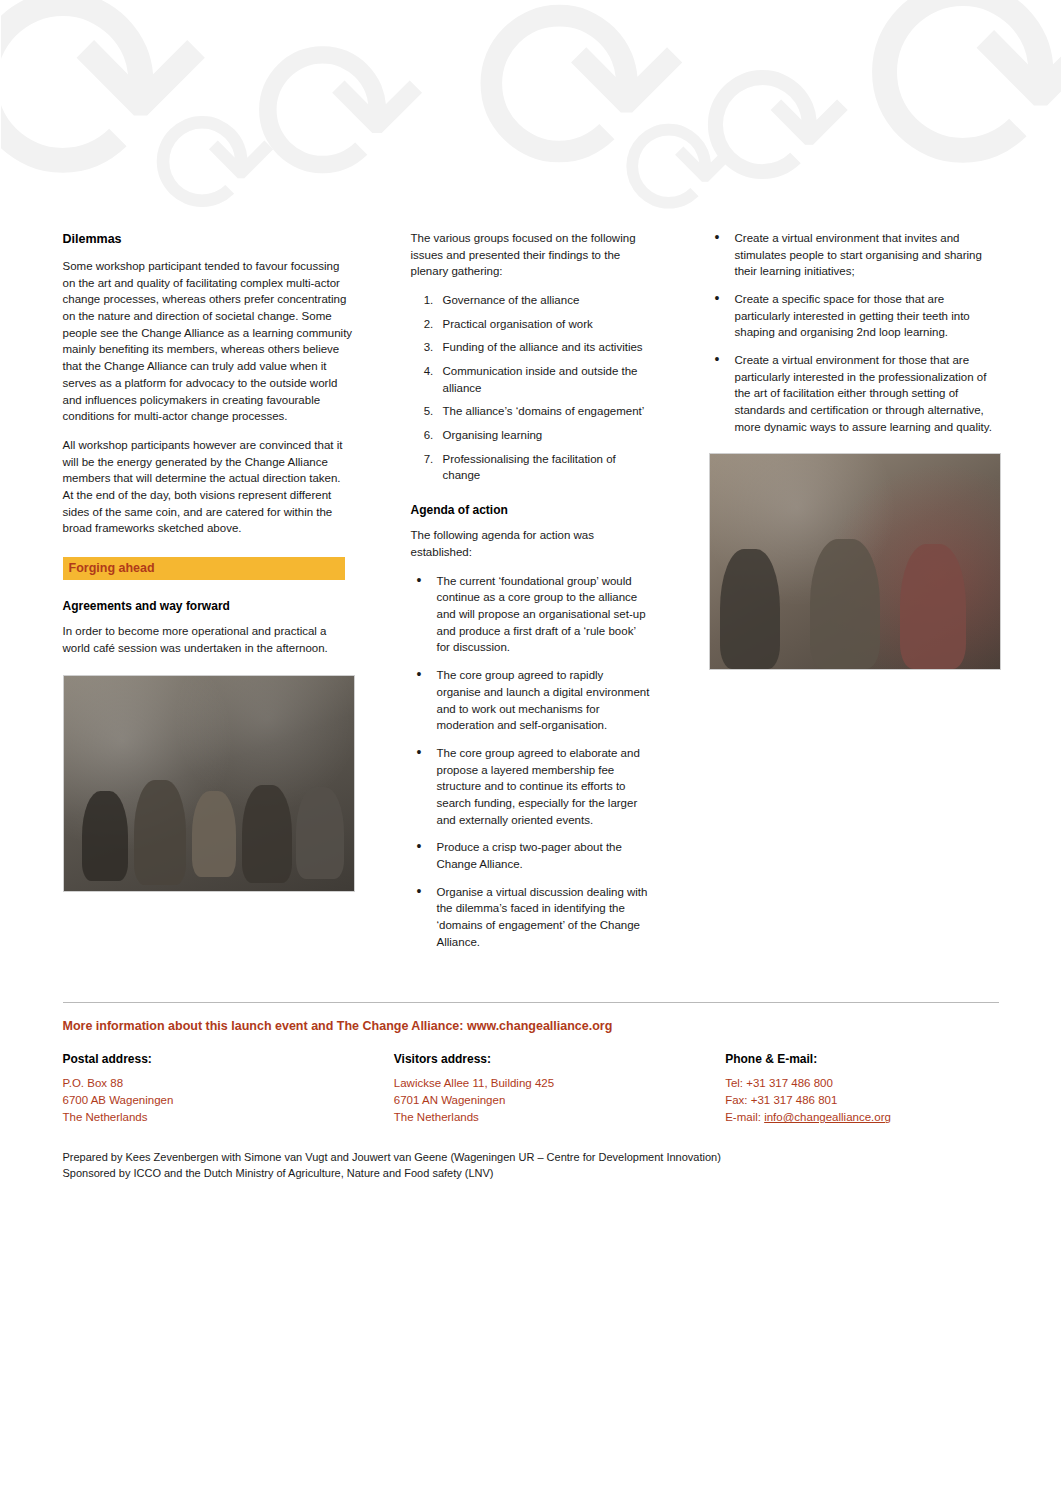⟳ ⟳ ⟳ ⟳ ⟳ ⟳ ⟳
Dilemmas
Some workshop participant tended to favour focussing on the art and quality of facilitating complex multi-actor change processes, whereas others prefer concentrating on the nature and direction of societal change. Some people see the Change Alliance as a learning community mainly benefiting its members, whereas others believe that the Change Alliance can truly add value when it serves as a platform for advocacy to the outside world and influences policymakers in creating favourable conditions for multi-actor change processes.
All workshop participants however are convinced that it will be the energy generated by the Change Alliance members that will determine the actual direction taken. At the end of the day, both visions represent different sides of the same coin, and are catered for within the broad frameworks sketched above.
Forging ahead
Agreements and way forward
In order to become more operational and practical a world café session was undertaken in the afternoon.
The various groups focused on the following issues and presented their findings to the plenary gathering:
Governance of the alliance
Practical organisation of work
Funding of the alliance and its activities
Communication inside and outside the alliance
The alliance’s ‘domains of engagement’
Organising learning
Professionalising the facilitation of change
Agenda of action
The following agenda for action was established:
The current ‘foundational group’ would continue as a core group to the alliance and will propose an organisational set-up and produce a first draft of a ‘rule book’ for discussion.
The core group agreed to rapidly organise and launch a digital environment and to work out mechanisms for moderation and self-organisation.
The core group agreed to elaborate and propose a layered membership fee structure and to continue its efforts to search funding, especially for the larger and externally oriented events.
Produce a crisp two-pager about the Change Alliance.
Organise a virtual discussion dealing with the dilemma’s faced in identifying the ‘domains of engagement’ of the Change Alliance.
Create a virtual environment that invites and stimulates people to start organising and sharing their learning initiatives;
Create a specific space for those that are particularly interested in getting their teeth into shaping and organising 2nd loop learning.
Create a virtual environment for those that are particularly interested in the professionalization of the art of facilitation either through setting of standards and certification or through alternative, more dynamic ways to assure learning and quality.
More information about this launch event and The Change Alliance: www.changealliance.org
Postal address:
P.O. Box 88
6700 AB Wageningen
The Netherlands
Visitors address:
Lawickse Allee 11, Building 425
6701 AN Wageningen
The Netherlands
Phone & E-mail:
Tel: +31 317 486 800
Fax: +31 317 486 801
E-mail: info@changealliance.org
Prepared by Kees Zevenbergen with Simone van Vugt and Jouwert van Geene (Wageningen UR – Centre for Development Innovation)
Sponsored by ICCO and the Dutch Ministry of Agriculture, Nature and Food safety (LNV)